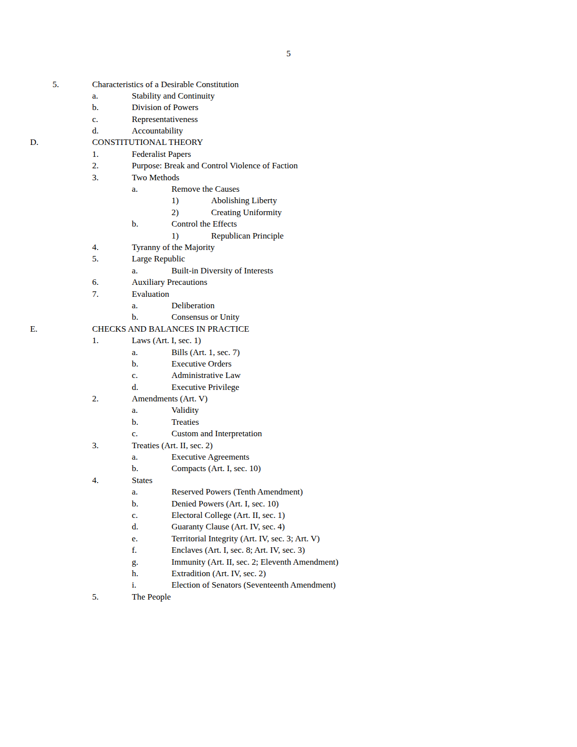5
5. Characteristics of a Desirable Constitution
a. Stability and Continuity
b. Division of Powers
c. Representativeness
d. Accountability
D. Constitutional Theory
1. Federalist Papers
2. Purpose: Break and Control Violence of Faction
3. Two Methods
a. Remove the Causes
1) Abolishing Liberty
2) Creating Uniformity
b. Control the Effects
1) Republican Principle
4. Tyranny of the Majority
5. Large Republic
a. Built-in Diversity of Interests
6. Auxiliary Precautions
7. Evaluation
a. Deliberation
b. Consensus or Unity
E. Checks and Balances in Practice
1. Laws (Art. I, sec. 1)
a. Bills (Art. 1, sec. 7)
b. Executive Orders
c. Administrative Law
d. Executive Privilege
2. Amendments (Art. V)
a. Validity
b. Treaties
c. Custom and Interpretation
3. Treaties (Art. II, sec. 2)
a. Executive Agreements
b. Compacts (Art. I, sec. 10)
4. States
a. Reserved Powers (Tenth Amendment)
b. Denied Powers (Art. I, sec. 10)
c. Electoral College (Art. II, sec. 1)
d. Guaranty Clause (Art. IV, sec. 4)
e. Territorial Integrity (Art. IV, sec. 3; Art. V)
f. Enclaves (Art. I, sec. 8; Art. IV, sec. 3)
g. Immunity (Art. II, sec. 2; Eleventh Amendment)
h. Extradition (Art. IV, sec. 2)
i. Election of Senators (Seventeenth Amendment)
5. The People